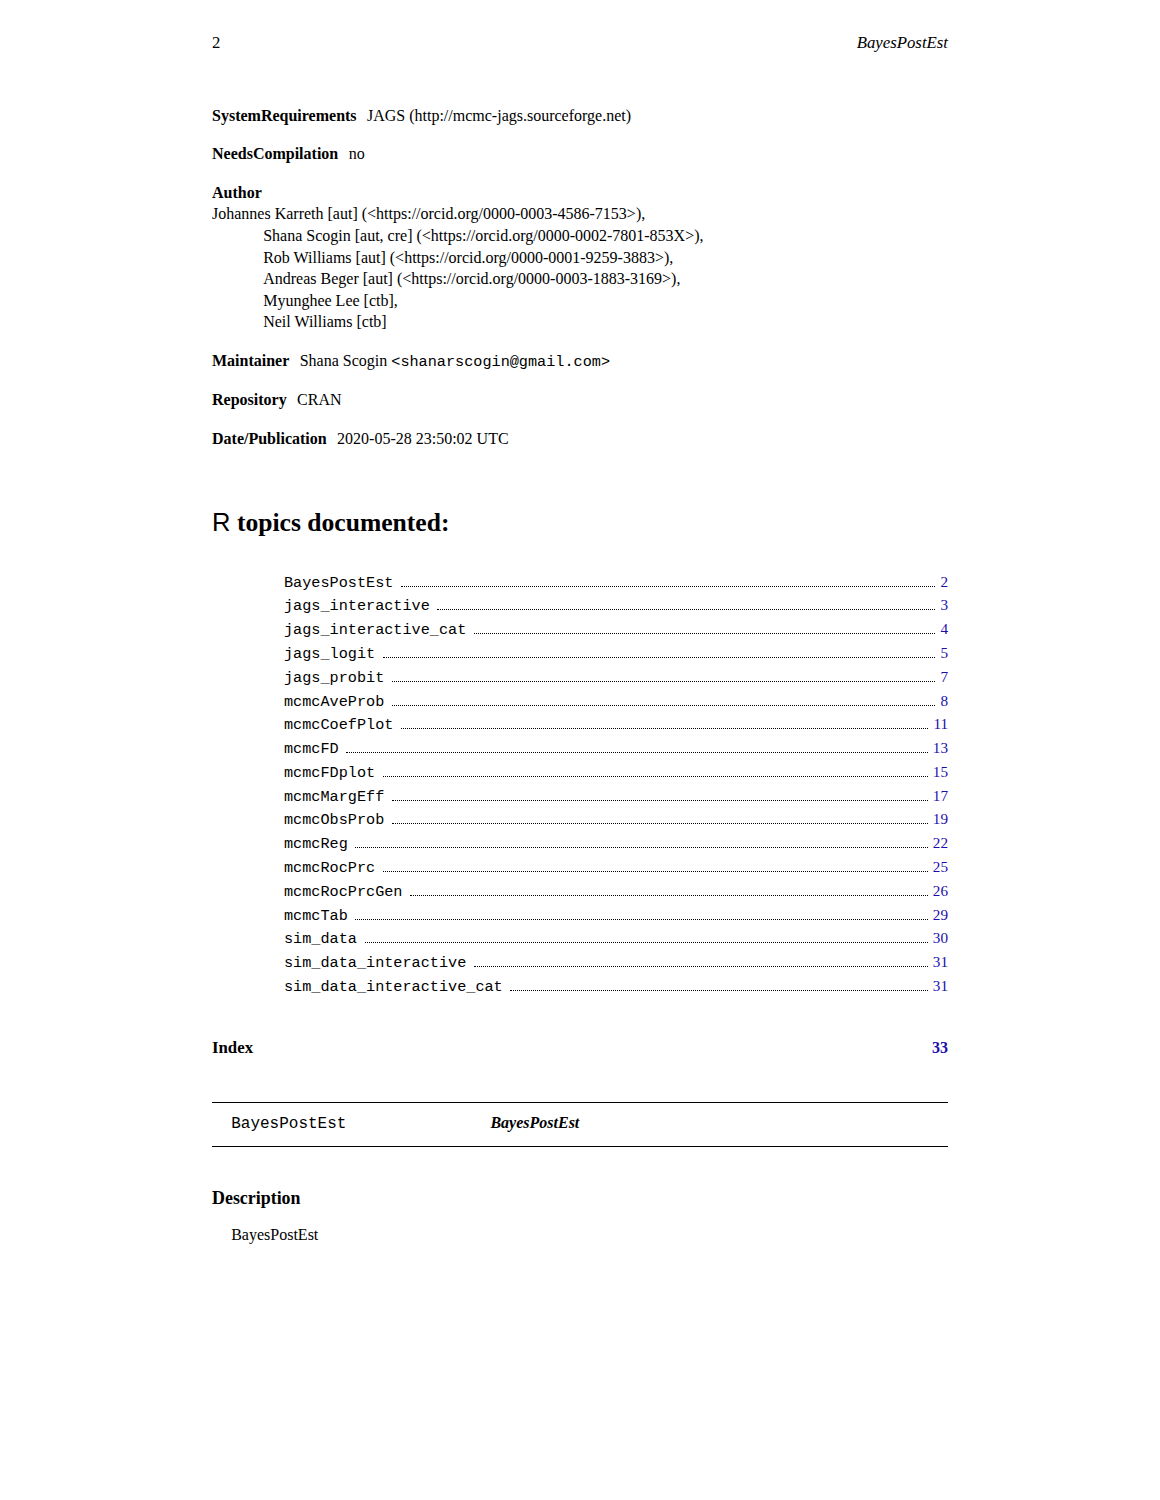2 BayesPostEst
SystemRequirements
JAGS (http://mcmc-jags.sourceforge.net)
NeedsCompilation
no
Author
Johannes Karreth [aut] (<https://orcid.org/0000-0003-4586-7153>),
Shana Scogin [aut, cre] (<https://orcid.org/0000-0002-7801-853X>),
Rob Williams [aut] (<https://orcid.org/0000-0001-9259-3883>),
Andreas Beger [aut] (<https://orcid.org/0000-0003-1883-3169>),
Myunghee Lee [ctb],
Neil Williams [ctb]
Maintainer
Shana Scogin <shanarscogin@gmail.com>
Repository
CRAN
Date/Publication
2020-05-28 23:50:02 UTC
R topics documented:
BayesPostEst 2
jags_interactive 3
jags_interactive_cat 4
jags_logit 5
jags_probit 7
mcmcAveProb 8
mcmcCoefPlot 11
mcmcFD 13
mcmcFDplot 15
mcmcMargEff 17
mcmcObsProb 19
mcmcReg 22
mcmcRocPrc 25
mcmcRocPrcGen 26
mcmcTab 29
sim_data 30
sim_data_interactive 31
sim_data_interactive_cat 31
Index 33
BayesPostEst BayesPostEst
Description
BayesPostEst